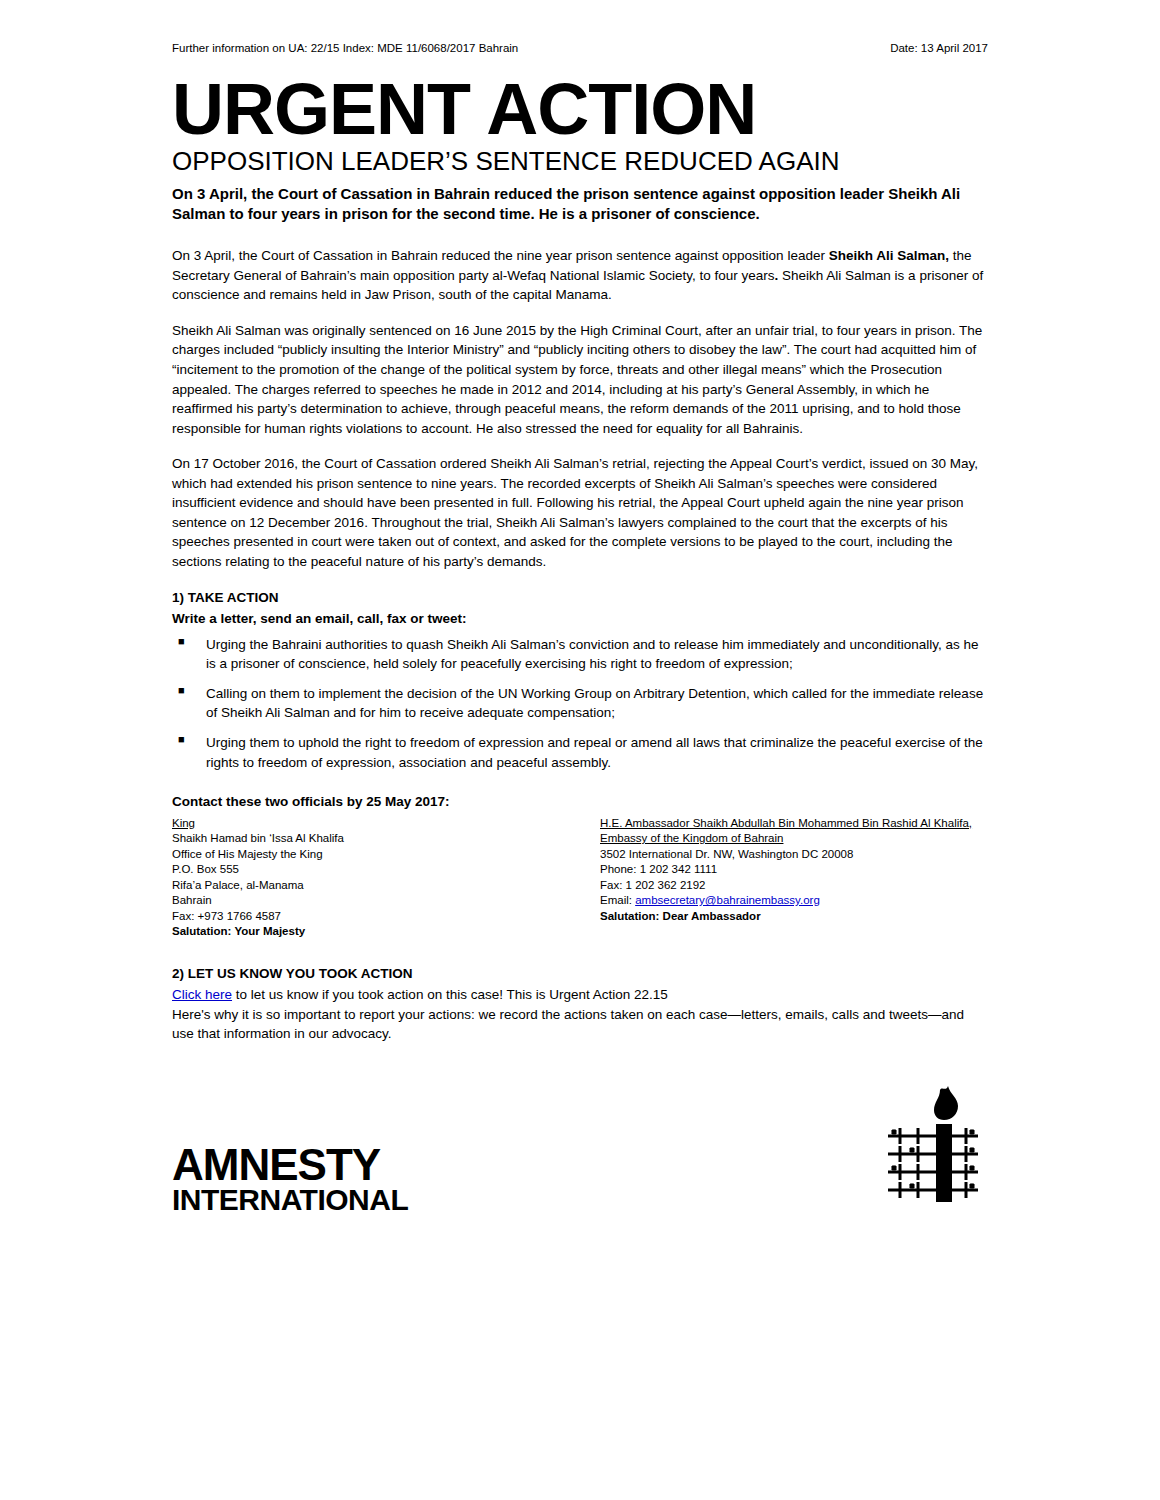Further information on UA: 22/15 Index: MDE 11/6068/2017 Bahrain Date: 13 April 2017
URGENT ACTION
OPPOSITION LEADER’S SENTENCE REDUCED AGAIN
On 3 April, the Court of Cassation in Bahrain reduced the prison sentence against opposition leader Sheikh Ali Salman to four years in prison for the second time. He is a prisoner of conscience.
On 3 April, the Court of Cassation in Bahrain reduced the nine year prison sentence against opposition leader Sheikh Ali Salman, the Secretary General of Bahrain’s main opposition party al-Wefaq National Islamic Society, to four years. Sheikh Ali Salman is a prisoner of conscience and remains held in Jaw Prison, south of the capital Manama.
Sheikh Ali Salman was originally sentenced on 16 June 2015 by the High Criminal Court, after an unfair trial, to four years in prison. The charges included “publicly insulting the Interior Ministry” and “publicly inciting others to disobey the law”. The court had acquitted him of “incitement to the promotion of the change of the political system by force, threats and other illegal means” which the Prosecution appealed. The charges referred to speeches he made in 2012 and 2014, including at his party’s General Assembly, in which he reaffirmed his party’s determination to achieve, through peaceful means, the reform demands of the 2011 uprising, and to hold those responsible for human rights violations to account. He also stressed the need for equality for all Bahrainis.
On 17 October 2016, the Court of Cassation ordered Sheikh Ali Salman’s retrial, rejecting the Appeal Court’s verdict, issued on 30 May, which had extended his prison sentence to nine years. The recorded excerpts of Sheikh Ali Salman’s speeches were considered insufficient evidence and should have been presented in full. Following his retrial, the Appeal Court upheld again the nine year prison sentence on 12 December 2016. Throughout the trial, Sheikh Ali Salman’s lawyers complained to the court that the excerpts of his speeches presented in court were taken out of context, and asked for the complete versions to be played to the court, including the sections relating to the peaceful nature of his party’s demands.
1) TAKE ACTION
Write a letter, send an email, call, fax or tweet:
Urging the Bahraini authorities to quash Sheikh Ali Salman’s conviction and to release him immediately and unconditionally, as he is a prisoner of conscience, held solely for peacefully exercising his right to freedom of expression;
Calling on them to implement the decision of the UN Working Group on Arbitrary Detention, which called for the immediate release of Sheikh Ali Salman and for him to receive adequate compensation;
Urging them to uphold the right to freedom of expression and repeal or amend all laws that criminalize the peaceful exercise of the rights to freedom of expression, association and peaceful assembly.
Contact these two officials by 25 May 2017:
King
Shaikh Hamad bin ‘Issa Al Khalifa
Office of His Majesty the King
P.O. Box 555
Rifa’a Palace, al-Manama
Bahrain
Fax: +973 1766 4587
Salutation: Your Majesty
H.E. Ambassador Shaikh Abdullah Bin Mohammed Bin Rashid Al Khalifa, Embassy of the Kingdom of Bahrain
3502 International Dr. NW, Washington DC 20008
Phone: 1 202 342 1111
Fax: 1 202 362 2192
Email: ambsecretary@bahrainembassy.org
Salutation: Dear Ambassador
2) LET US KNOW YOU TOOK ACTION
Click here to let us know if you took action on this case! This is Urgent Action 22.15
Here's why it is so important to report your actions: we record the actions taken on each case—letters, emails, calls and tweets—and use that information in our advocacy.
AMNESTY INTERNATIONAL